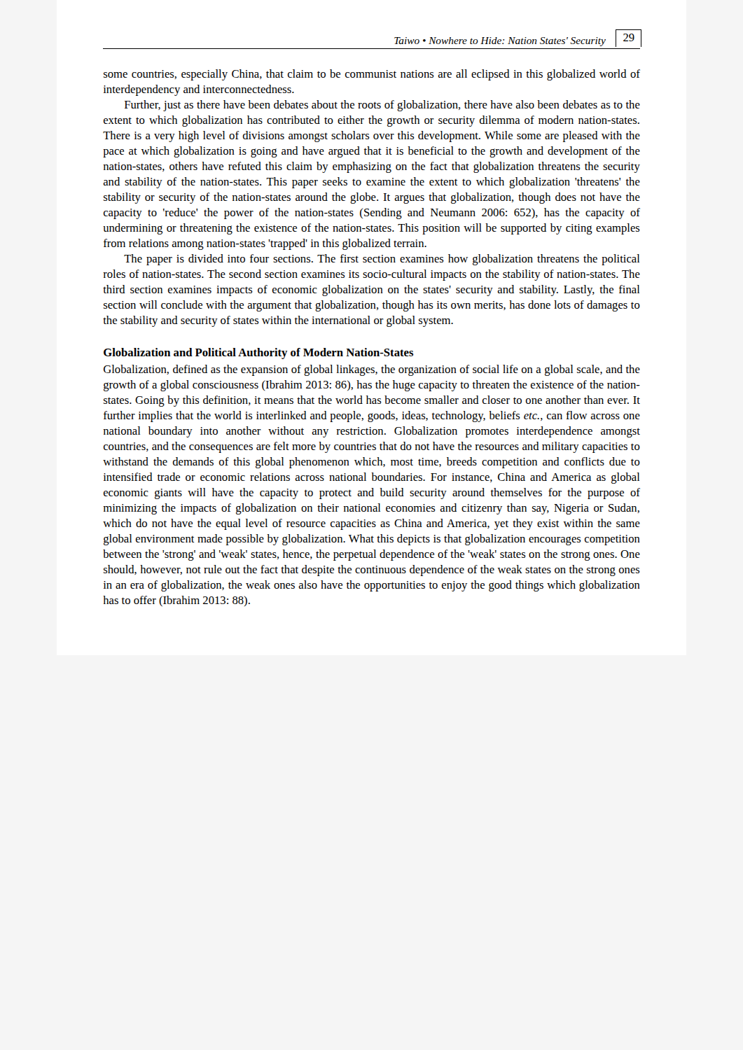Taiwo • Nowhere to Hide: Nation States' Security 29
some countries, especially China, that claim to be communist nations are all eclipsed in this globalized world of interdependency and interconnectedness.
Further, just as there have been debates about the roots of globalization, there have also been debates as to the extent to which globalization has contributed to either the growth or security dilemma of modern nation-states. There is a very high level of divisions amongst scholars over this development. While some are pleased with the pace at which globalization is going and have argued that it is beneficial to the growth and development of the nation-states, others have refuted this claim by emphasizing on the fact that globalization threatens the security and stability of the nation-states. This paper seeks to examine the extent to which globalization 'threatens' the stability or security of the nation-states around the globe. It argues that globalization, though does not have the capacity to 'reduce' the power of the nation-states (Sending and Neumann 2006: 652), has the capacity of undermining or threatening the existence of the nation-states. This position will be supported by citing examples from relations among nation-states 'trapped' in this globalized terrain.
The paper is divided into four sections. The first section examines how globalization threatens the political roles of nation-states. The second section examines its socio-cultural impacts on the stability of nation-states. The third section examines impacts of economic globalization on the states' security and stability. Lastly, the final section will conclude with the argument that globalization, though has its own merits, has done lots of damages to the stability and security of states within the international or global system.
Globalization and Political Authority of Modern Nation-States
Globalization, defined as the expansion of global linkages, the organization of social life on a global scale, and the growth of a global consciousness (Ibrahim 2013: 86), has the huge capacity to threaten the existence of the nation-states. Going by this definition, it means that the world has become smaller and closer to one another than ever. It further implies that the world is interlinked and people, goods, ideas, technology, beliefs etc., can flow across one national boundary into another without any restriction. Globalization promotes interdependence amongst countries, and the consequences are felt more by countries that do not have the resources and military capacities to withstand the demands of this global phenomenon which, most time, breeds competition and conflicts due to intensified trade or economic relations across national boundaries. For instance, China and America as global economic giants will have the capacity to protect and build security around themselves for the purpose of minimizing the impacts of globalization on their national economies and citizenry than say, Nigeria or Sudan, which do not have the equal level of resource capacities as China and America, yet they exist within the same global environment made possible by globalization. What this depicts is that globalization encourages competition between the 'strong' and 'weak' states, hence, the perpetual dependence of the 'weak' states on the strong ones. One should, however, not rule out the fact that despite the continuous dependence of the weak states on the strong ones in an era of globalization, the weak ones also have the opportunities to enjoy the good things which globalization has to offer (Ibrahim 2013: 88).